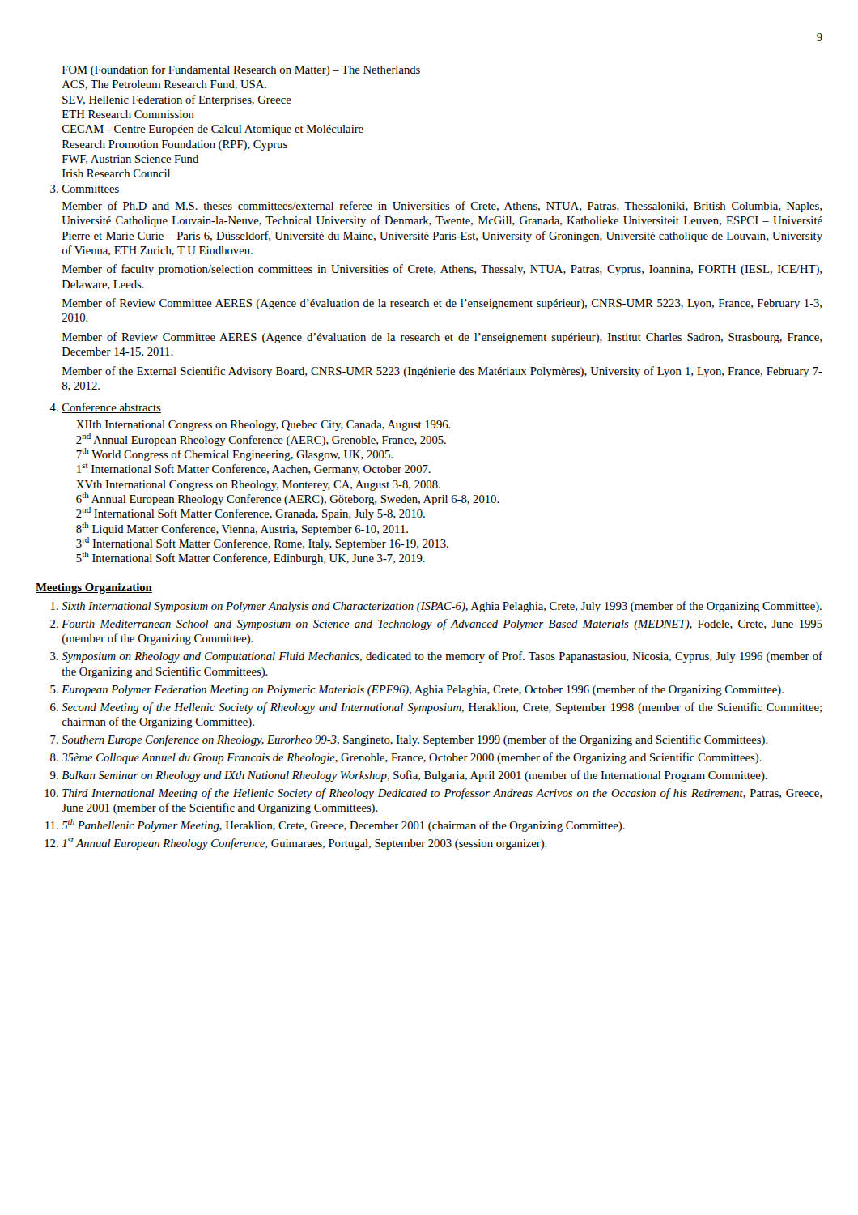9
FOM (Foundation for Fundamental Research on Matter) – The Netherlands
ACS, The Petroleum Research Fund, USA.
SEV, Hellenic Federation of Enterprises, Greece
ETH Research Commission
CECAM - Centre Européen de Calcul Atomique et Moléculaire
Research Promotion Foundation (RPF), Cyprus
FWF, Austrian Science Fund
Irish Research Council
Committees
Member of Ph.D and M.S. theses committees/external referee in Universities of Crete, Athens, NTUA, Patras, Thessaloniki, British Columbia, Naples, Université Catholique Louvain-la-Neuve, Technical University of Denmark, Twente, McGill, Granada, Katholieke Universiteit Leuven, ESPCI – Université Pierre et Marie Curie – Paris 6, Düsseldorf, Université du Maine, Université Paris-Est, University of Groningen, Université catholique de Louvain, University of Vienna, ETH Zurich, T U Eindhoven.
Member of faculty promotion/selection committees in Universities of Crete, Athens, Thessaly, NTUA, Patras, Cyprus, Ioannina, FORTH (IESL, ICE/HT), Delaware, Leeds.
Member of Review Committee AERES (Agence d’évaluation de la research et de l’enseignement supérieur), CNRS-UMR 5223, Lyon, France, February 1-3, 2010.
Member of Review Committee AERES (Agence d’évaluation de la research et de l’enseignement supérieur), Institut Charles Sadron, Strasbourg, France, December 14-15, 2011.
Member of the External Scientific Advisory Board, CNRS-UMR 5223 (Ingénierie des Matériaux Polymères), University of Lyon 1, Lyon, France, February 7-8, 2012.
Conference abstracts
XIIth International Congress on Rheology, Quebec City, Canada, August 1996.
2nd Annual European Rheology Conference (AERC), Grenoble, France, 2005.
7th World Congress of Chemical Engineering, Glasgow, UK, 2005.
1st International Soft Matter Conference, Aachen, Germany, October 2007.
XVth International Congress on Rheology, Monterey, CA, August 3-8, 2008.
6th Annual European Rheology Conference (AERC), Göteborg, Sweden, April 6-8, 2010.
2nd International Soft Matter Conference, Granada, Spain, July 5-8, 2010.
8th Liquid Matter Conference, Vienna, Austria, September 6-10, 2011.
3rd International Soft Matter Conference, Rome, Italy, September 16-19, 2013.
5th International Soft Matter Conference, Edinburgh, UK, June 3-7, 2019.
Meetings Organization
Sixth International Symposium on Polymer Analysis and Characterization (ISPAC-6), Aghia Pelaghia, Crete, July 1993 (member of the Organizing Committee).
Fourth Mediterranean School and Symposium on Science and Technology of Advanced Polymer Based Materials (MEDNET), Fodele, Crete, June 1995 (member of the Organizing Committee).
Symposium on Rheology and Computational Fluid Mechanics, dedicated to the memory of Prof. Tasos Papanastasiou, Nicosia, Cyprus, July 1996 (member of the Organizing and Scientific Committees).
European Polymer Federation Meeting on Polymeric Materials (EPF96), Aghia Pelaghia, Crete, October 1996 (member of the Organizing Committee).
Second Meeting of the Hellenic Society of Rheology and International Symposium, Heraklion, Crete, September 1998 (member of the Scientific Committee; chairman of the Organizing Committee).
Southern Europe Conference on Rheology, Eurorheo 99-3, Sangineto, Italy, September 1999 (member of the Organizing and Scientific Committees).
35ème Colloque Annuel du Group Francais de Rheologie, Grenoble, France, October 2000 (member of the Organizing and Scientific Committees).
Balkan Seminar on Rheology and IXth National Rheology Workshop, Sofia, Bulgaria, April 2001 (member of the International Program Committee).
Third International Meeting of the Hellenic Society of Rheology Dedicated to Professor Andreas Acrivos on the Occasion of his Retirement, Patras, Greece, June 2001 (member of the Scientific and Organizing Committees).
5th Panhellenic Polymer Meeting, Heraklion, Crete, Greece, December 2001 (chairman of the Organizing Committee).
1st Annual European Rheology Conference, Guimaraes, Portugal, September 2003 (session organizer).